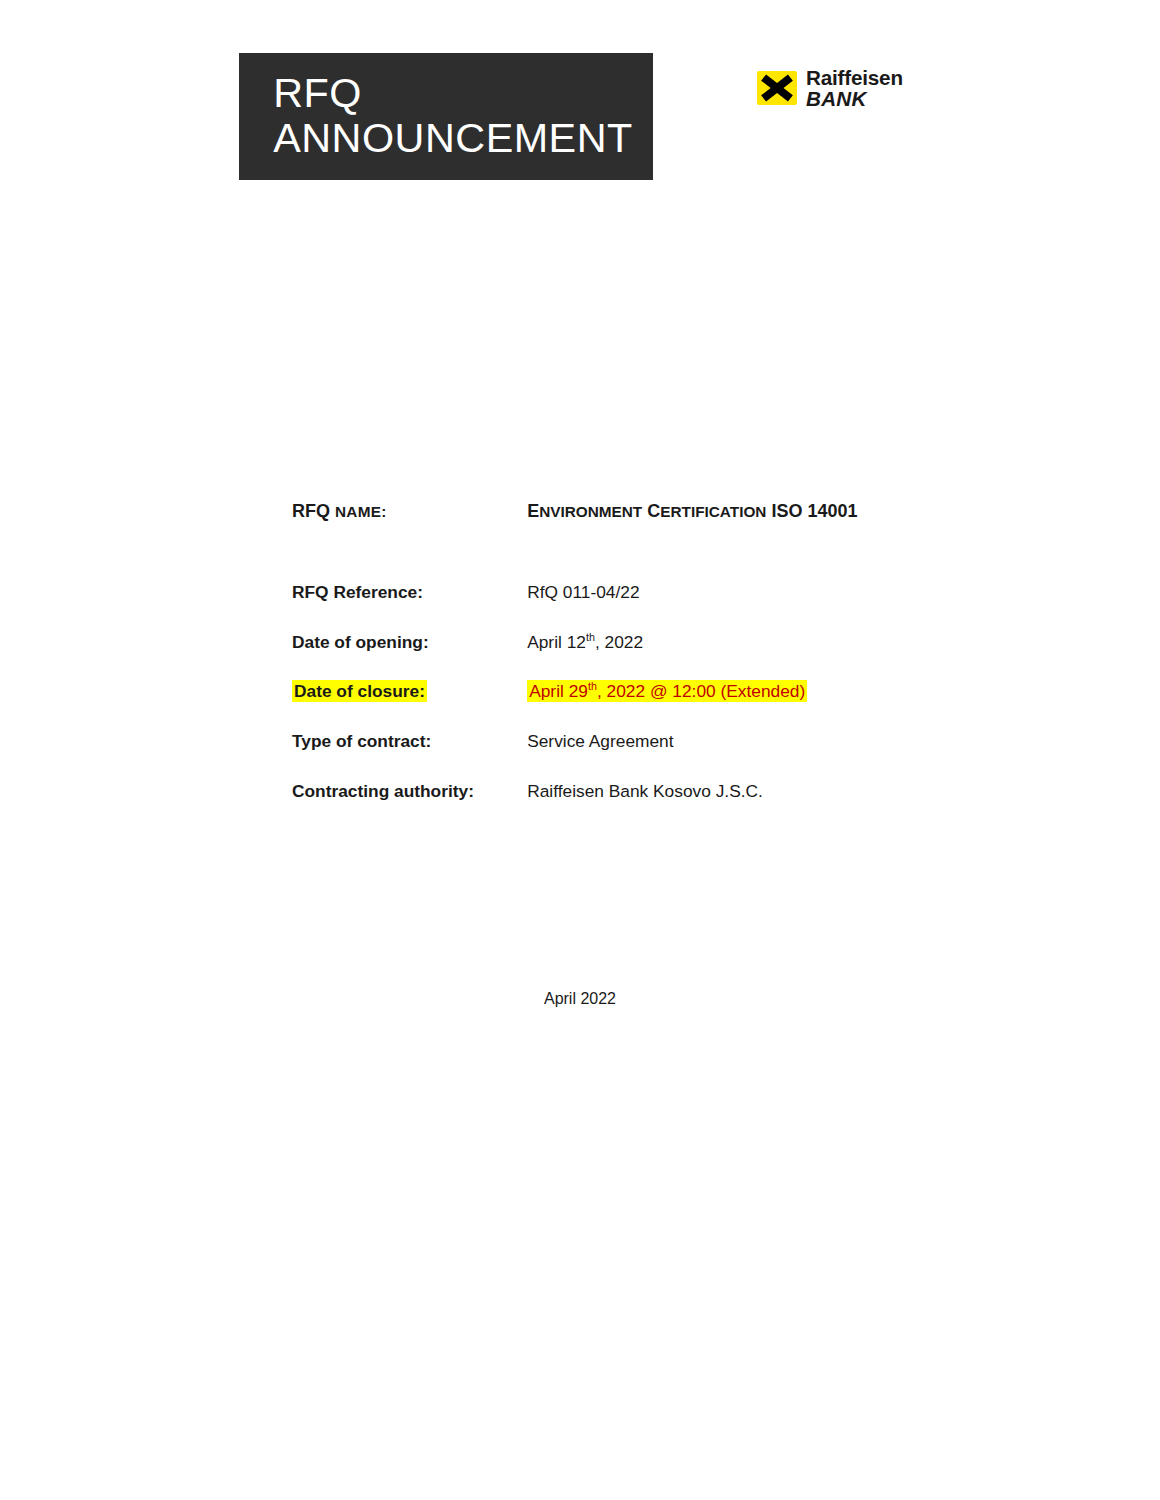RFQ ANNOUNCEMENT
Raiffeisen BANK
RFQ NAME:
ENVIRONMENT CERTIFICATION ISO 14001
| RFQ Reference: | RfQ 011-04/22 |
| Date of opening: | April 12 th , 2022 |
| Date of closure: | April 29 th , 2022 @ 12:00 (Extended) |
| Type of contract: | Service Agreement |
| Contracting authority: | Raiffeisen Bank Kosovo J.S.C. |
April 2022